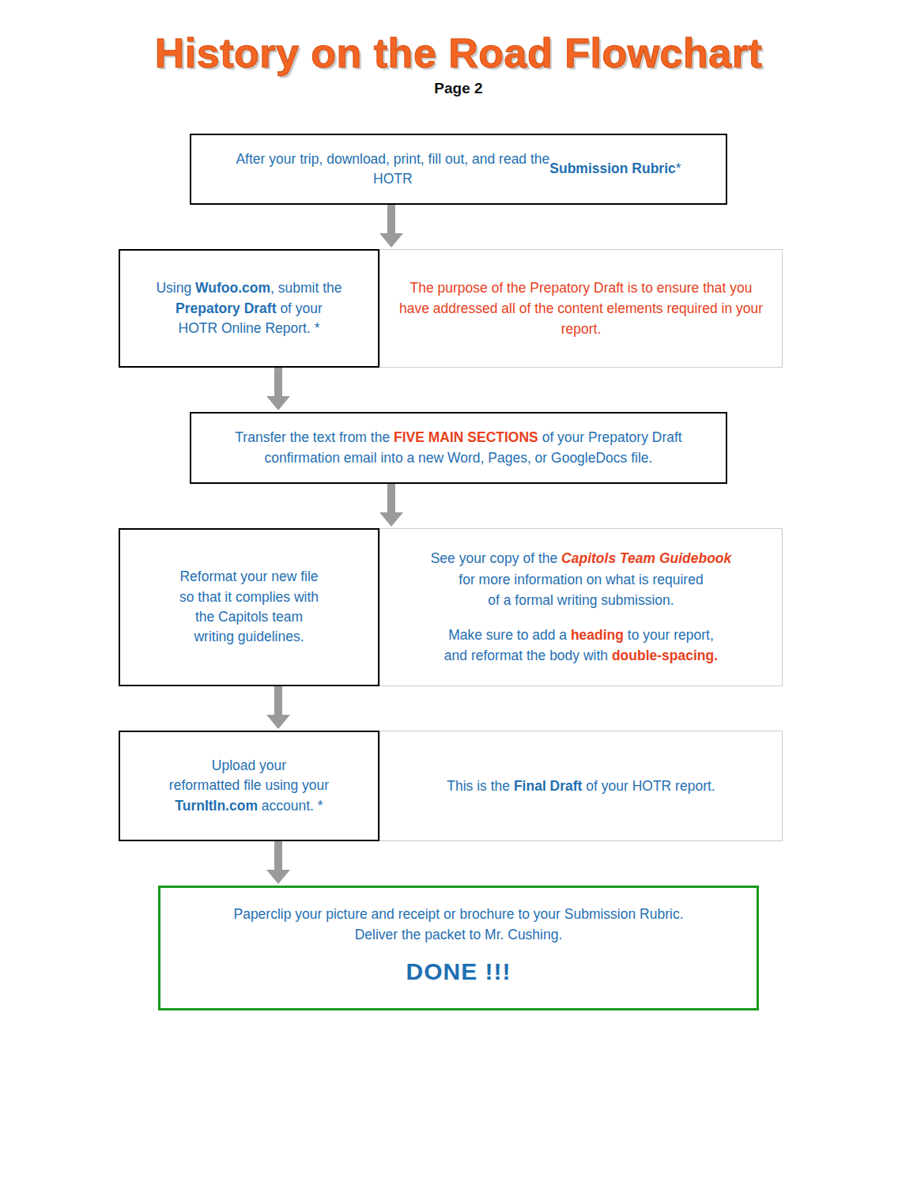History on the Road Flowchart
Page 2
After your trip, download, print, fill out, and read the
HOTR Submission Rubric *
Using Wufoo.com, submit the
Prepatory Draft of your
HOTR Online Report. *
The purpose of the Prepatory Draft is to ensure that you have addressed all of the content elements required in your report.
Transfer the text from the FIVE MAIN SECTIONS of your Prepatory Draft
confirmation email into a new Word, Pages, or GoogleDocs file.
Reformat your new file
so that it complies with
the Capitols team
writing guidelines.
See your copy of the Capitols Team Guidebook
for more information on what is required
of a formal writing submission.
Make sure to add a heading to your report,
and reformat the body with double-spacing.
Upload your
reformatted file using your
TurnItIn.com account. *
This is the Final Draft of your HOTR report.
Paperclip your picture and receipt or brochure to your Submission Rubric.
Deliver the packet to Mr. Cushing. DONE !!!